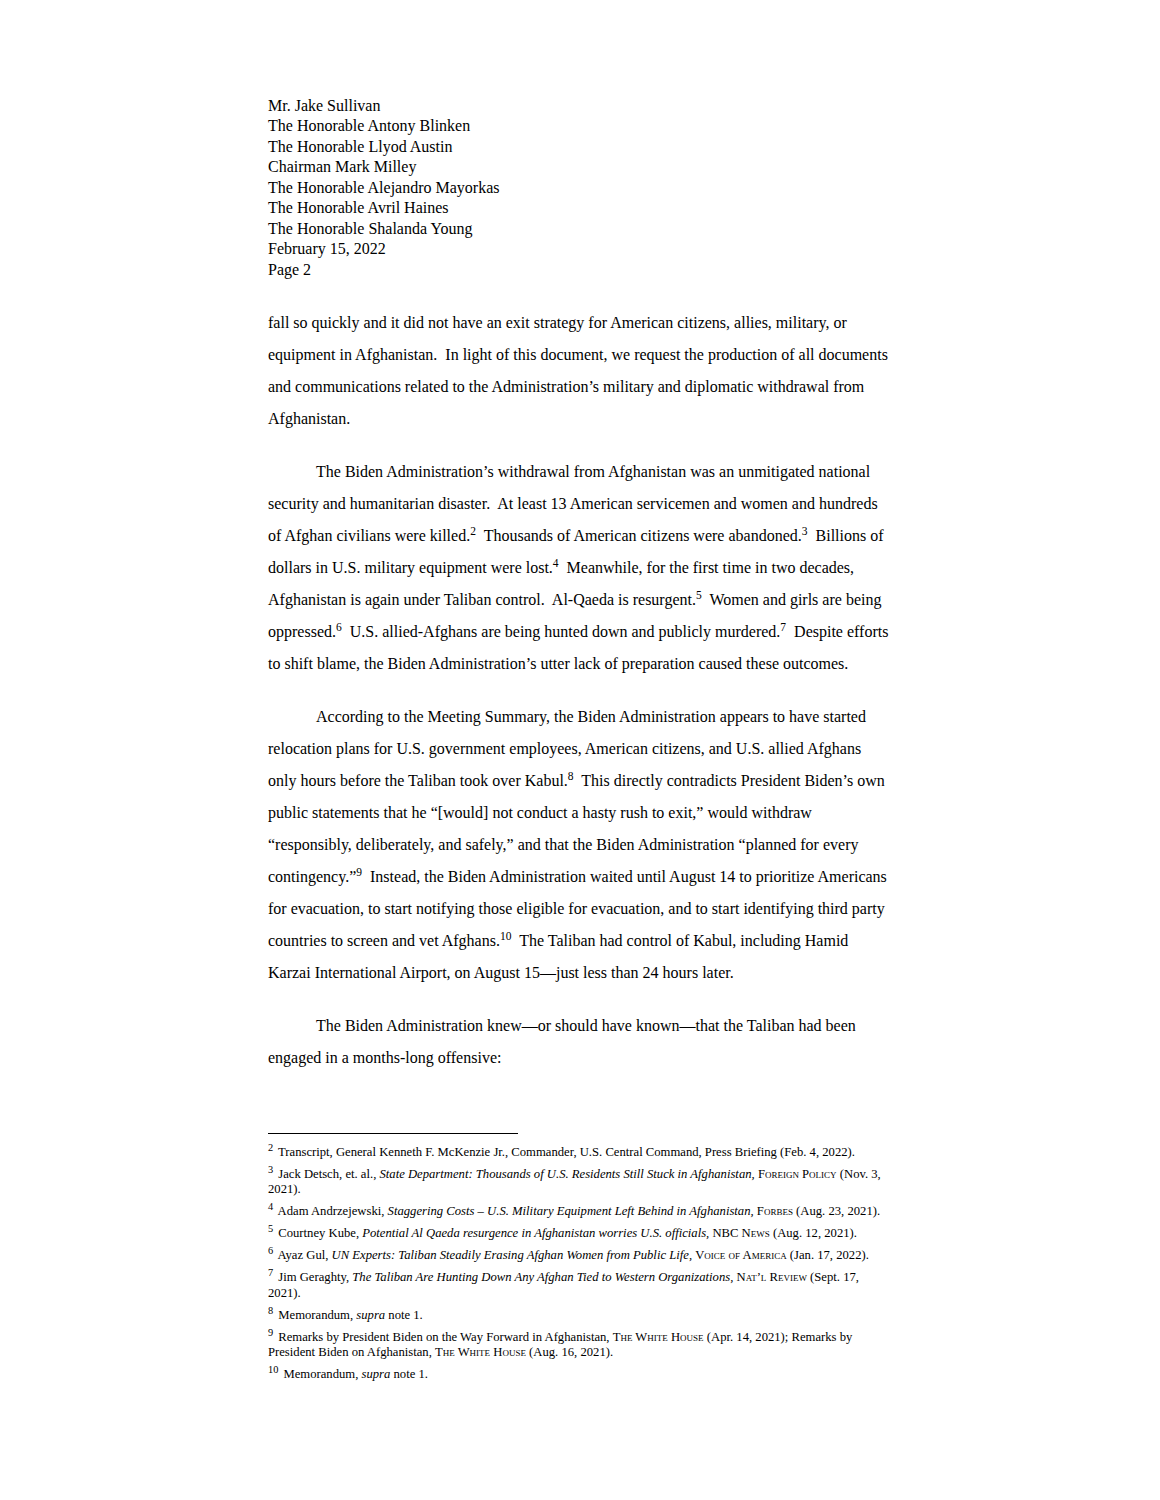Mr. Jake Sullivan
The Honorable Antony Blinken
The Honorable Llyod Austin
Chairman Mark Milley
The Honorable Alejandro Mayorkas
The Honorable Avril Haines
The Honorable Shalanda Young
February 15, 2022
Page 2
fall so quickly and it did not have an exit strategy for American citizens, allies, military, or equipment in Afghanistan. In light of this document, we request the production of all documents and communications related to the Administration’s military and diplomatic withdrawal from Afghanistan.
The Biden Administration’s withdrawal from Afghanistan was an unmitigated national security and humanitarian disaster. At least 13 American servicemen and women and hundreds of Afghan civilians were killed.2 Thousands of American citizens were abandoned.3 Billions of dollars in U.S. military equipment were lost.4 Meanwhile, for the first time in two decades, Afghanistan is again under Taliban control. Al-Qaeda is resurgent.5 Women and girls are being oppressed.6 U.S. allied-Afghans are being hunted down and publicly murdered.7 Despite efforts to shift blame, the Biden Administration’s utter lack of preparation caused these outcomes.
According to the Meeting Summary, the Biden Administration appears to have started relocation plans for U.S. government employees, American citizens, and U.S. allied Afghans only hours before the Taliban took over Kabul.8 This directly contradicts President Biden’s own public statements that he “[would] not conduct a hasty rush to exit,” would withdraw “responsibly, deliberately, and safely,” and that the Biden Administration “planned for every contingency.”9 Instead, the Biden Administration waited until August 14 to prioritize Americans for evacuation, to start notifying those eligible for evacuation, and to start identifying third party countries to screen and vet Afghans.10 The Taliban had control of Kabul, including Hamid Karzai International Airport, on August 15—just less than 24 hours later.
The Biden Administration knew—or should have known—that the Taliban had been engaged in a months-long offensive:
2 Transcript, General Kenneth F. McKenzie Jr., Commander, U.S. Central Command, Press Briefing (Feb. 4, 2022).
3 Jack Detsch, et. al., State Department: Thousands of U.S. Residents Still Stuck in Afghanistan, Foreign Policy (Nov. 3, 2021).
4 Adam Andrzejewski, Staggering Costs – U.S. Military Equipment Left Behind in Afghanistan, Forbes (Aug. 23, 2021).
5 Courtney Kube, Potential Al Qaeda resurgence in Afghanistan worries U.S. officials, NBC News (Aug. 12, 2021).
6 Ayaz Gul, UN Experts: Taliban Steadily Erasing Afghan Women from Public Life, Voice of America (Jan. 17, 2022).
7 Jim Geraghty, The Taliban Are Hunting Down Any Afghan Tied to Western Organizations, Nat’l Review (Sept. 17, 2021).
8 Memorandum, supra note 1.
9 Remarks by President Biden on the Way Forward in Afghanistan, The White House (Apr. 14, 2021); Remarks by President Biden on Afghanistan, The White House (Aug. 16, 2021).
10 Memorandum, supra note 1.